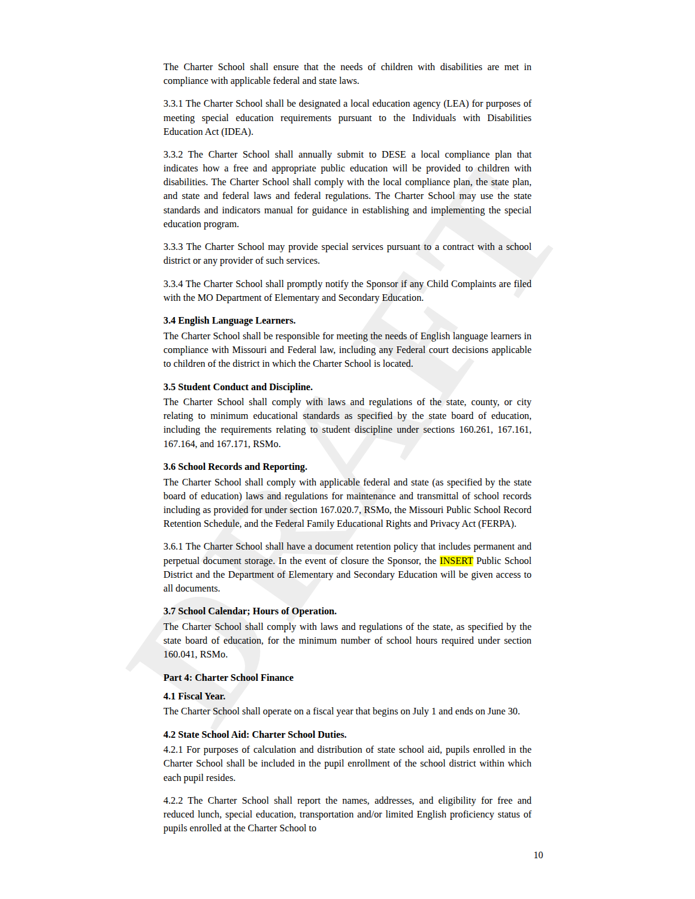DRAFT
The Charter School shall ensure that the needs of children with disabilities are met in compliance with applicable federal and state laws.
3.3.1 The Charter School shall be designated a local education agency (LEA) for purposes of meeting special education requirements pursuant to the Individuals with Disabilities Education Act (IDEA).
3.3.2 The Charter School shall annually submit to DESE a local compliance plan that indicates how a free and appropriate public education will be provided to children with disabilities. The Charter School shall comply with the local compliance plan, the state plan, and state and federal laws and federal regulations. The Charter School may use the state standards and indicators manual for guidance in establishing and implementing the special education program.
3.3.3 The Charter School may provide special services pursuant to a contract with a school district or any provider of such services.
3.3.4 The Charter School shall promptly notify the Sponsor if any Child Complaints are filed with the MO Department of Elementary and Secondary Education.
3.4 English Language Learners.
The Charter School shall be responsible for meeting the needs of English language learners in compliance with Missouri and Federal law, including any Federal court decisions applicable to children of the district in which the Charter School is located.
3.5 Student Conduct and Discipline.
The Charter School shall comply with laws and regulations of the state, county, or city relating to minimum educational standards as specified by the state board of education, including the requirements relating to student discipline under sections 160.261, 167.161, 167.164, and 167.171, RSMo.
3.6 School Records and Reporting.
The Charter School shall comply with applicable federal and state (as specified by the state board of education) laws and regulations for maintenance and transmittal of school records including as provided for under section 167.020.7, RSMo, the Missouri Public School Record Retention Schedule, and the Federal Family Educational Rights and Privacy Act (FERPA).
3.6.1 The Charter School shall have a document retention policy that includes permanent and perpetual document storage. In the event of closure the Sponsor, the INSERT Public School District and the Department of Elementary and Secondary Education will be given access to all documents.
3.7 School Calendar; Hours of Operation.
The Charter School shall comply with laws and regulations of the state, as specified by the state board of education, for the minimum number of school hours required under section 160.041, RSMo.
Part 4: Charter School Finance
4.1 Fiscal Year.
The Charter School shall operate on a fiscal year that begins on July 1 and ends on June 30.
4.2 State School Aid: Charter School Duties.
4.2.1 For purposes of calculation and distribution of state school aid, pupils enrolled in the Charter School shall be included in the pupil enrollment of the school district within which each pupil resides.
4.2.2 The Charter School shall report the names, addresses, and eligibility for free and reduced lunch, special education, transportation and/or limited English proficiency status of pupils enrolled at the Charter School to
10